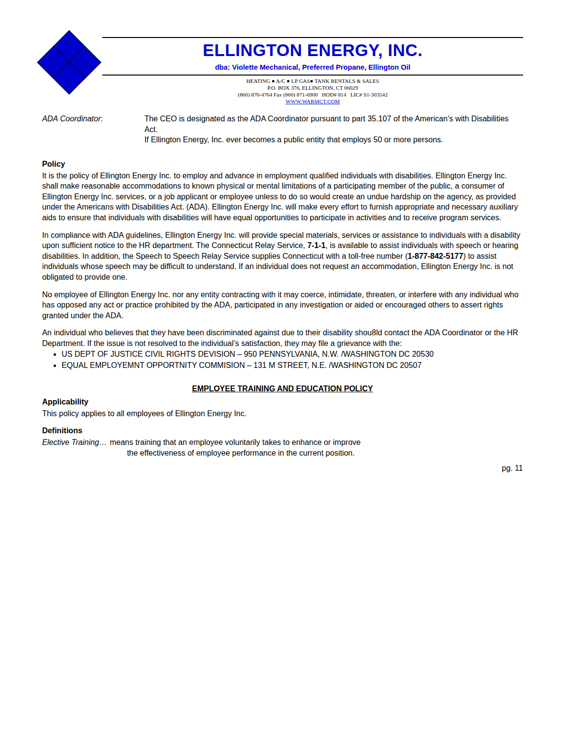ELLINGTON ENERGY, INC.
dba: Violette Mechanical, Preferred Propane, Ellington Oil
HEATING ● A/C ● LP GAS● TANK RENTALS & SALES
P.O. BOX 376, ELLINGTON, CT 06029
(860) 870-4764 Fax (860) 871-6900 HOD# 814 LIC# S1-303542
WWW.WARMCT.COM
ADA Coordinator:
The CEO is designated as the ADA Coordinator pursuant to part 35.107 of the American’s with Disabilities Act.
If Ellington Energy, Inc. ever becomes a public entity that employs 50 or more persons.
Policy
It is the policy of Ellington Energy Inc. to employ and advance in employment qualified individuals with disabilities. Ellington Energy Inc. shall make reasonable accommodations to known physical or mental limitations of a participating member of the public, a consumer of Ellington Energy Inc. services, or a job applicant or employee unless to do so would create an undue hardship on the agency, as provided under the Americans with Disabilities Act. (ADA). Ellington Energy Inc. will make every effort to furnish appropriate and necessary auxiliary aids to ensure that individuals with disabilities will have equal opportunities to participate in activities and to receive program services.
In compliance with ADA guidelines, Ellington Energy Inc. will provide special materials, services or assistance to individuals with a disability upon sufficient notice to the HR department. The Connecticut Relay Service, 7-1-1, is available to assist individuals with speech or hearing disabilities. In addition, the Speech to Speech Relay Service supplies Connecticut with a toll-free number (1-877-842-5177) to assist individuals whose speech may be difficult to understand. If an individual does not request an accommodation, Ellington Energy Inc. is not obligated to provide one.
No employee of Ellington Energy Inc. nor any entity contracting with it may coerce, intimidate, threaten, or interfere with any individual who has opposed any act or practice prohibited by the ADA, participated in any investigation or aided or encouraged others to assert rights granted under the ADA.
An individual who believes that they have been discriminated against due to their disability shou8ld contact the ADA Coordinator or the HR Department. If the issue is not resolved to the individual’s satisfaction, they may file a grievance with the:
US DEPT OF JUSTICE CIVIL RIGHTS DEVISION – 950 PENNSYLVANIA, N.W. /WASHINGTON DC 20530
EQUAL EMPLOYEMNT OPPORTNITY COMMISION – 131 M STREET, N.E. /WASHINGTON DC 20507
EMPLOYEE TRAINING AND EDUCATION POLICY
Applicability
This policy applies to all employees of Ellington Energy Inc.
Definitions
Elective Training… means training that an employee voluntarily takes to enhance or improve the effectiveness of employee performance in the current position.
pg. 11